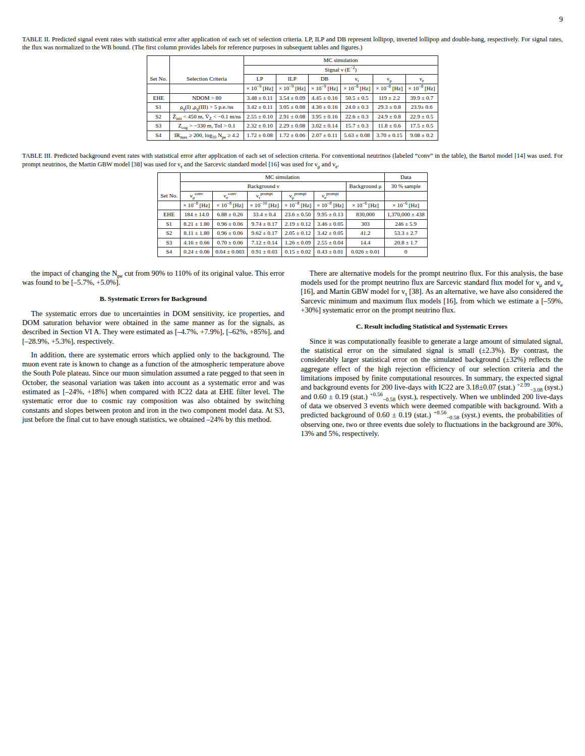9
TABLE II. Predicted signal event rates with statistical error after application of each set of selection criteria. LP, ILP and DB represent lollipop, inverted lollipop and double-bang, respectively. For signal rates, the flux was normalized to the WB bound. (The first column provides labels for reference purposes in subsequent tables and figures.)
| Set No. | Selection Criteria | MC simulation |
| Signal ν (E −2 ) |
| LP | ILP | DB | ν τ | ν μ | ν e |
| | | × 10 −9 [Hz] | × 10 −9 [Hz] | × 10 −9 [Hz] | × 10 −8 [Hz] | × 10 −8 [Hz] | × 10 −8 [Hz] |
| EHE | NDOM > 80 | 3.48 ± 0.11 | 3.54 ± 0.09 | 4.45 ± 0.16 | 50.5 ± 0.5 | 119 ± 2.2 | 39.9 ± 0.7 |
| S1 | ρ q (I) ,ρ q (III) > 5 p.e./ns | 3.42 ± 0.11 | 3.05 ± 0.08 | 4.30 ± 0.16 | 24.0 ± 0.3 | 29.3 ± 0.8 | 23.9± 0.6 |
| S2 | Z̄ init < 450 m, V̄ Z < −0.1 m/ns | 2.55 ± 0.10 | 2.91 ± 0.08 | 3.95 ± 0.16 | 22.6 ± 0.3 | 24.9 ± 0.8 | 22.9 ± 0.5 |
| S3 | Z cog > −330 m, ToI > 0.1 | 2.32 ± 0.10 | 2.29 ± 0.08 | 3.02 ± 0.14 | 15.7 ± 0.3 | 11.8 ± 0.6 | 17.5 ± 0.5 |
| S4 | IR max ≥ 200, log 10 N pe ≥ 4.2 | 1.72 ± 0.08 | 1.72 ± 0.06 | 2.07 ± 0.11 | 5.63 ± 0.08 | 3.70 ± 0.15 | 9.08 ± 0.2 |
TABLE III. Predicted background event rates with statistical error after application of each set of selection criteria. For conventional neutrinos (labeled “conv” in the table), the Bartol model [14] was used. For prompt neutrinos, the Martin GBW model [38] was used for ντ and the Sarcevic standard model [16] was used for νμ and νe.
| Set No. | MC simulation | Data |
| Background ν | Background μ | 30 % sample |
| ν μ conv | ν e conv | ν τ prompt | ν μ prompt | ν e prompt | | |
| | × 10 −8 [Hz] | × 10 −8 [Hz] | × 10 −10 [Hz] | × 10 −8 [Hz] | × 10 −8 [Hz] | × 10 −6 [Hz] | × 10 −6 [Hz] |
| EHE | 184 ± 14.0 | 6.88 ± 0.26 | 33.4 ± 0.4 | 23.6 ± 0.50 | 9.95 ± 0.13 | 830,000 | 1,370,000 ± 438 |
| S1 | 8.21 ± 1.80 | 0.96 ± 0.06 | 9.74 ± 0.17 | 2.19 ± 0.12 | 3.46 ± 0.05 | 303 | 246 ± 5.9 |
| S2 | 8.11 ± 1.80 | 0.96 ± 0.06 | 9.62 ± 0.17 | 2.05 ± 0.12 | 3.42 ± 0.05 | 41.2 | 53.3 ± 2.7 |
| S3 | 4.16 ± 0.66 | 0.70 ± 0.06 | 7.12 ± 0.14 | 1.26 ± 0.09 | 2.55 ± 0.04 | 14.4 | 20.8 ± 1.7 |
| S4 | 0.24 ± 0.06 | 0.04 ± 0.003 | 0.91 ± 0.03 | 0.15 ± 0.02 | 0.43 ± 0.01 | 0.026 ± 0.01 | 0 |
the impact of changing the Npe cut from 90% to 110% of its original value. This error was found to be [–5.7%, +5.0%].
B. Systematic Errors for Background
The systematic errors due to uncertainties in DOM sensitivity, ice properties, and DOM saturation behavior were obtained in the same manner as for the signals, as described in Section VI A. They were estimated as [–4.7%, +7.9%], [–62%, +85%], and [–28.9%, +5.3%], respectively.
In addition, there are systematic errors which applied only to the background. The muon event rate is known to change as a function of the atmospheric temperature above the South Pole plateau. Since our muon simulation assumed a rate pegged to that seen in October, the seasonal variation was taken into account as a systematic error and was estimated as [–24%, +18%] when compared with IC22 data at EHE filter level. The systematic error due to cosmic ray composition was also obtained by switching constants and slopes between proton and iron in the two component model data. At S3, just before the final cut to have enough statistics, we obtained –24% by this method.
There are alternative models for the prompt neutrino flux. For this analysis, the base models used for the prompt neutrino flux are Sarcevic standard flux model for νμ and νe [16], and Martin GBW model for ντ [38]. As an alternative, we have also considered the Sarcevic minimum and maximum flux models [16], from which we estimate a [–59%, +30%] systematic error on the prompt neutrino flux.
C. Result including Statistical and Systematic Errors
Since it was computationally feasible to generate a large amount of simulated signal, the statistical error on the simulated signal is small (±2.3%). By contrast, the considerably larger statistical error on the simulated background (±32%) reflects the aggregate effect of the high rejection efficiency of our selection criteria and the limitations imposed by finite computational resources. In summary, the expected signal and background events for 200 live-days with IC22 are 3.18±0.07 (stat.) +2.99−3.08 (syst.) and 0.60 ± 0.19 (stat.) +0.56−0.58 (syst.), respectively. When we unblinded 200 live-days of data we observed 3 events which were deemed compatible with background. With a predicted background of 0.60 ± 0.19 (stat.) +0.56−0.58 (syst.) events, the probabilities of observing one, two or three events due solely to fluctuations in the background are 30%, 13% and 5%, respectively.